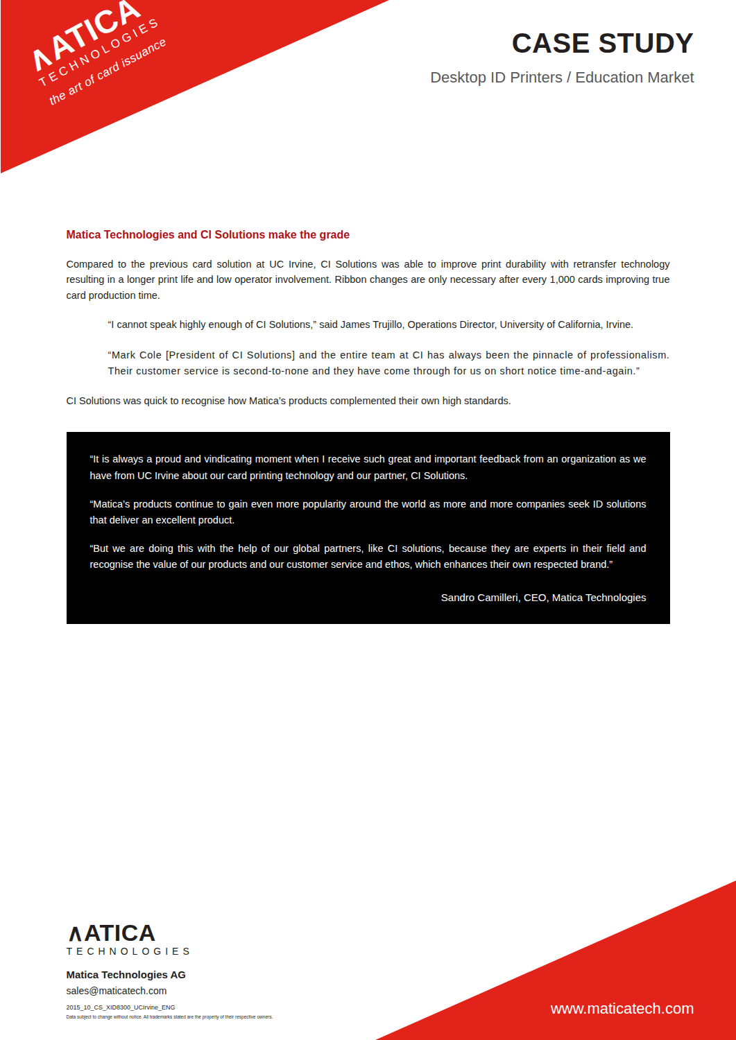∧ATICA
TECHNOLOGIES
the art of card issuance
CASE STUDY
Desktop ID Printers / Education Market
Matica Technologies and CI Solutions make the grade
Compared to the previous card solution at UC Irvine, CI Solutions was able to improve print durability with retransfer technology resulting in a longer print life and low operator involvement. Ribbon changes are only necessary after every 1,000 cards improving true card production time.
“I cannot speak highly enough of CI Solutions,” said James Trujillo, Operations Director, University of California, Irvine.
“Mark Cole [President of CI Solutions] and the entire team at CI has always been the pinnacle of professionalism. Their customer service is second-to-none and they have come through for us on short notice time-and-again.”
CI Solutions was quick to recognise how Matica’s products complemented their own high standards.
“It is always a proud and vindicating moment when I receive such great and important feedback from an organization as we have from UC Irvine about our card printing technology and our partner, CI Solutions.
“Matica’s products continue to gain even more popularity around the world as more and more companies seek ID solutions that deliver an excellent product.
“But we are doing this with the help of our global partners, like CI solutions, because they are experts in their field and recognise the value of our products and our customer service and ethos, which enhances their own respected brand.”
Sandro Camilleri, CEO, Matica Technologies
∧ATICA
TECHNOLOGIES
Matica Technologies AG
sales@maticatech.com
2015_10_CS_XID8300_UCIrvine_ENG
Data subject to change without notice. All trademarks stated are the property of their respective owners.
www.maticatech.com